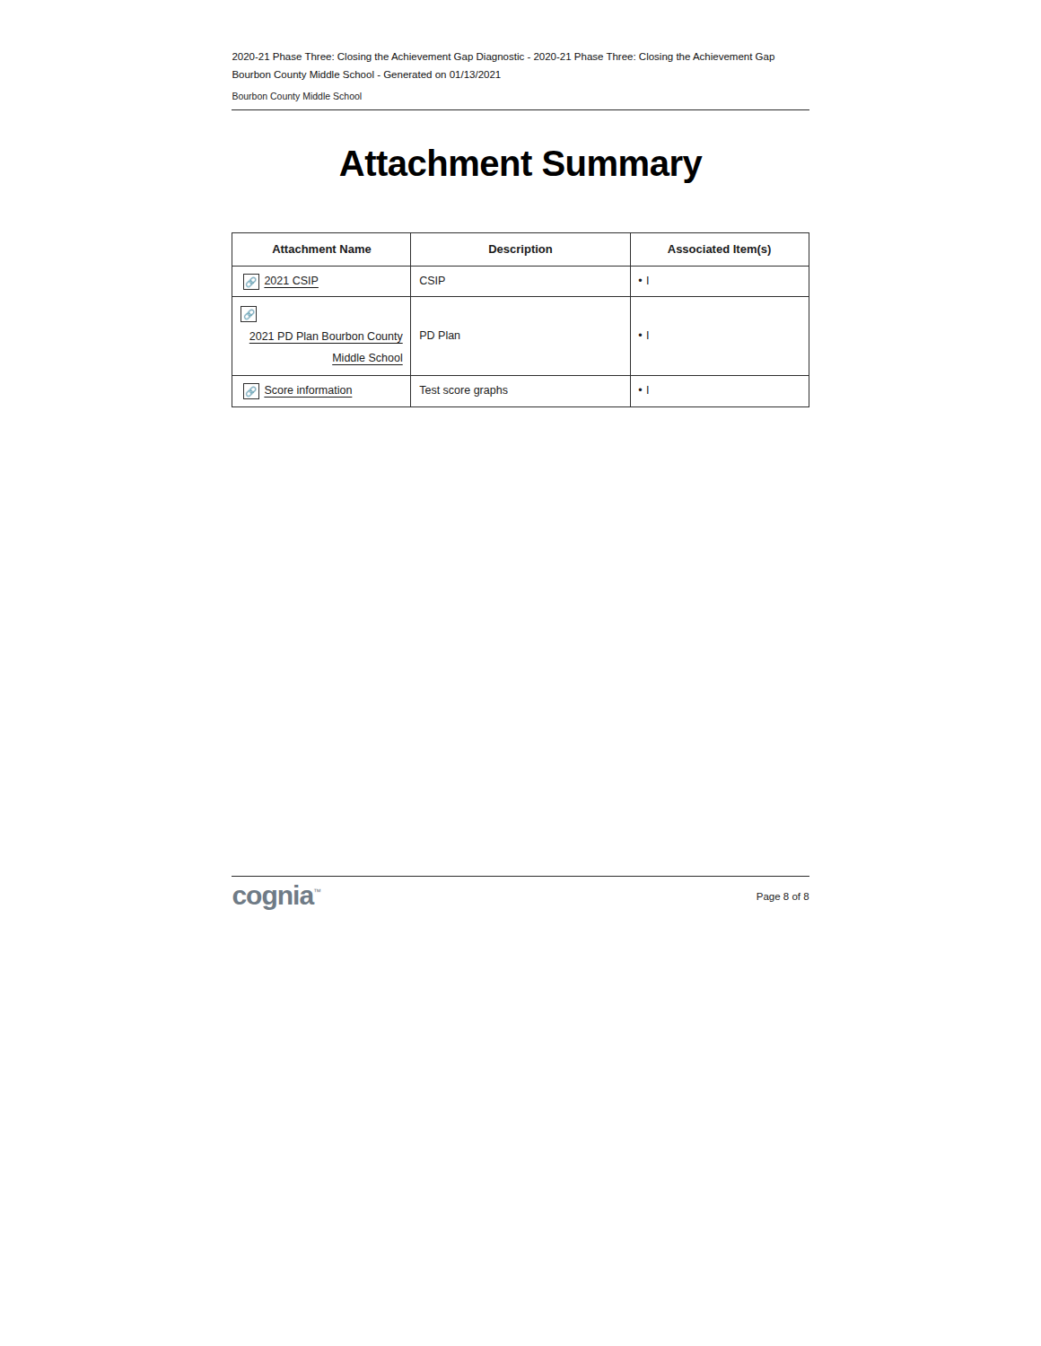2020-21 Phase Three: Closing the Achievement Gap Diagnostic - 2020-21 Phase Three: Closing the Achievement Gap Bourbon County Middle School - Generated on 01/13/2021
Bourbon County Middle School
Attachment Summary
| Attachment Name | Description | Associated Item(s) |
| --- | --- | --- |
| 2021 CSIP | CSIP | • I |
| 2021 PD Plan Bourbon County Middle School | PD Plan | • I |
| Score information | Test score graphs | • I |
cognia™
Page 8 of 8